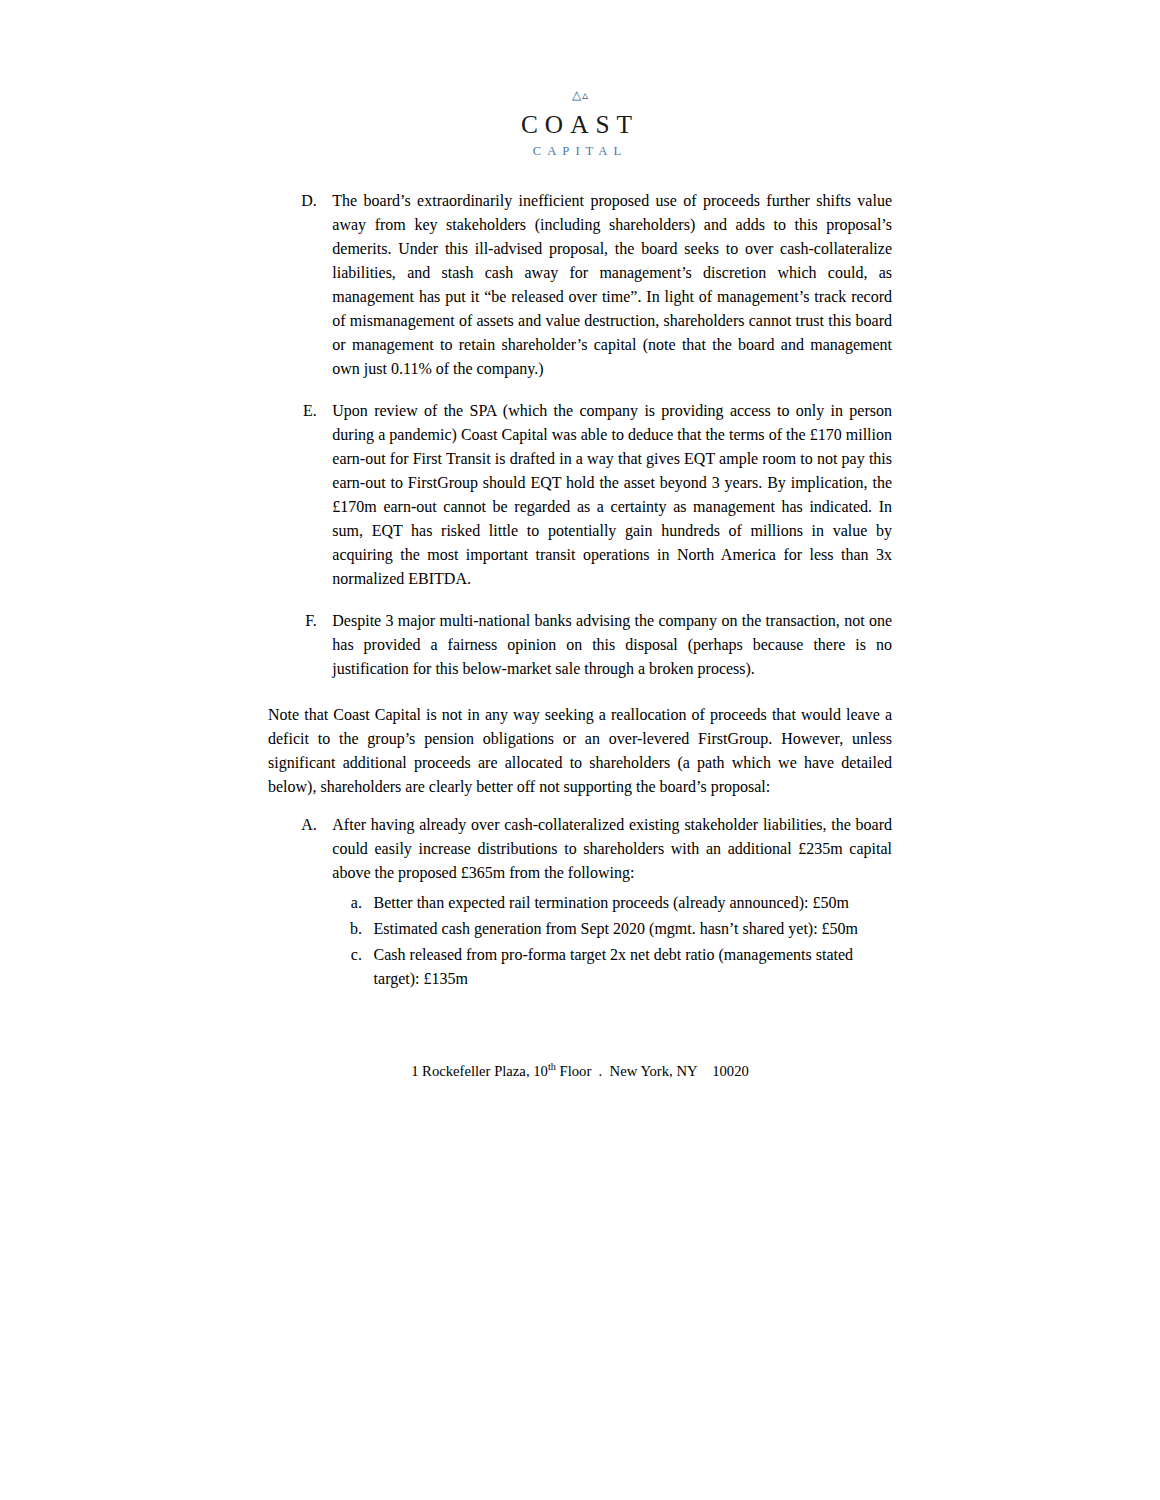△▵
COAST
CAPITAL
The board’s extraordinarily inefficient proposed use of proceeds further shifts value away from key stakeholders (including shareholders) and adds to this proposal’s demerits. Under this ill-advised proposal, the board seeks to over cash-collateralize liabilities, and stash cash away for management’s discretion which could, as management has put it “be released over time”. In light of management’s track record of mismanagement of assets and value destruction, shareholders cannot trust this board or management to retain shareholder’s capital (note that the board and management own just 0.11% of the company.)
Upon review of the SPA (which the company is providing access to only in person during a pandemic) Coast Capital was able to deduce that the terms of the £170 million earn-out for First Transit is drafted in a way that gives EQT ample room to not pay this earn-out to FirstGroup should EQT hold the asset beyond 3 years. By implication, the £170m earn-out cannot be regarded as a certainty as management has indicated. In sum, EQT has risked little to potentially gain hundreds of millions in value by acquiring the most important transit operations in North America for less than 3x normalized EBITDA.
Despite 3 major multi-national banks advising the company on the transaction, not one has provided a fairness opinion on this disposal (perhaps because there is no justification for this below-market sale through a broken process).
Note that Coast Capital is not in any way seeking a reallocation of proceeds that would leave a deficit to the group’s pension obligations or an over-levered FirstGroup. However, unless significant additional proceeds are allocated to shareholders (a path which we have detailed below), shareholders are clearly better off not supporting the board’s proposal:
After having already over cash-collateralized existing stakeholder liabilities, the board could easily increase distributions to shareholders with an additional £235m capital above the proposed £365m from the following:
Better than expected rail termination proceeds (already announced): £50m
Estimated cash generation from Sept 2020 (mgmt. hasn’t shared yet): £50m
Cash released from pro-forma target 2x net debt ratio (managements stated target): £135m
1 Rockefeller Plaza, 10th Floor . New York, NY 10020